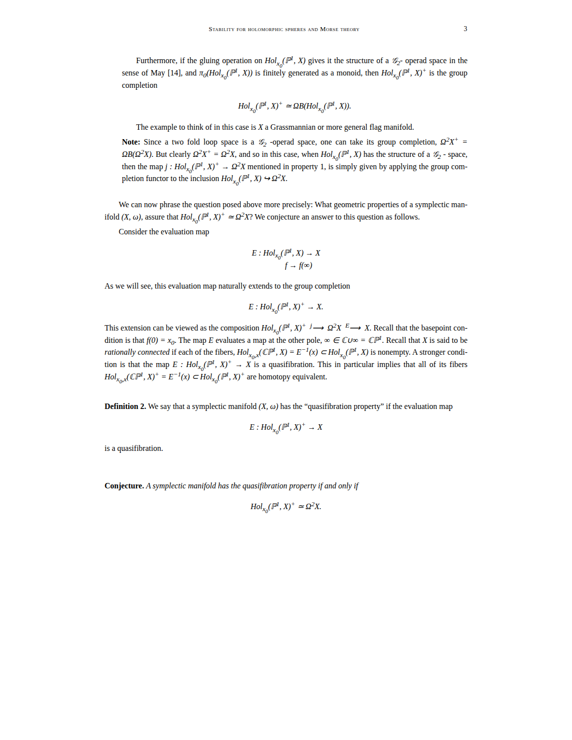Stability for holomorphic spheres and Morse theory 3
Furthermore, if the gluing operation on Holx0(ℙ1, X) gives it the structure of a 𝒢2- operad space in the sense of May [14], and π0(Holx0(ℙ1, X)) is finitely generated as a monoid, then Holx0(ℙ1, X)+ is the group completion
Holx0(ℙ1, X)+ ≃ ΩB(Holx0(ℙ1, X)).
The example to think of in this case is X a Grassmannian or more general flag manifold.
Note: Since a two fold loop space is a 𝒢2 -operad space, one can take its group completion, Ω2X+ = ΩB(Ω2X). But clearly Ω2X+ = Ω2X, and so in this case, when Holx0(ℙ1, X) has the structure of a 𝒢2 - space, then the map j : Holx0(ℙ1, X)+ → Ω2X mentioned in property 1, is simply given by applying the group completion functor to the inclusion Holx0(ℙ1, X) ↪ Ω2X.
We can now phrase the question posed above more precisely: What geometric properties of a symplectic manifold (X, ω), assure that Holx0(ℙ1, X)+ ≃ Ω2X? We conjecture an answer to this question as follows.
Consider the evaluation map
E : Holx0(ℙ1, X) → X
f → f(∞)
As we will see, this evaluation map naturally extends to the group completion
E : Holx0(ℙ1, X)+ → X.
This extension can be viewed as the composition Holx0(ℙ1, X)+ j⟶ Ω2X E⟶ X. Recall that the basepoint condition is that f(0) = x0. The map E evaluates a map at the other pole, ∞ ∈ ℂ∪∞ = ℂℙ1. Recall that X is said to be rationally connected if each of the fibers, Holx0,x(ℂℙ1, X) = E−1(x) ⊂ Holx0(ℙ1, X) is nonempty. A stronger condition is that the map E : Holx0(ℙ1, X)+ → X is a quasifibration. This in particular implies that all of its fibers Holx0,x(ℂℙ1, X)+ = E−1(x) ⊂ Holx0(ℙ1, X)+ are homotopy equivalent.
Definition 2. We say that a symplectic manifold (X, ω) has the “quasifibration property” if the evaluation map
E : Holx0(ℙ1, X)+ → X
is a quasifibration.
Conjecture. A symplectic manifold has the quasifibration property if and only if
Holx0(ℙ1, X)+ ≃ Ω2X.